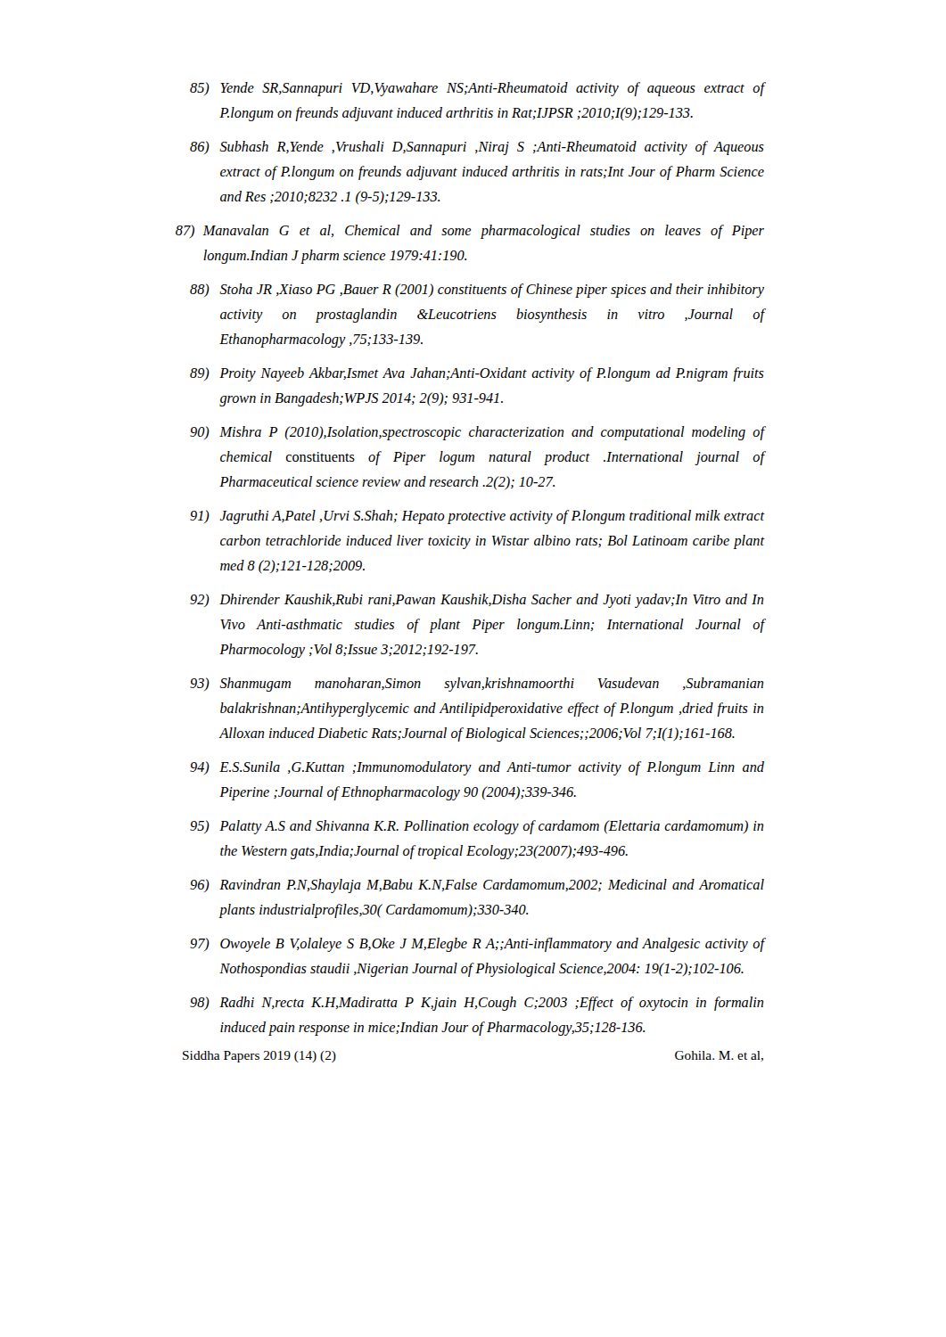Yende SR,Sannapuri VD,Vyawahare NS;Anti-Rheumatoid activity of aqueous extract of P.longum on freunds adjuvant induced arthritis in Rat;IJPSR ;2010;I(9);129-133.
Subhash R,Yende ,Vrushali D,Sannapuri ,Niraj S ;Anti-Rheumatoid activity of Aqueous extract of P.longum on freunds adjuvant induced arthritis in rats;Int Jour of Pharm Science and Res ;2010;8232 .1 (9-5);129-133.
Manavalan G et al, Chemical and some pharmacological studies on leaves of Piper longum.Indian J pharm science 1979:41:190.
Stoha JR ,Xiaso PG ,Bauer R (2001) constituents of Chinese piper spices and their inhibitory activity on prostaglandin &Leucotriens biosynthesis in vitro ,Journal of Ethanopharmacology ,75;133-139.
Proity Nayeeb Akbar,Ismet Ava Jahan;Anti-Oxidant activity of P.longum ad P.nigram fruits grown in Bangadesh;WPJS 2014; 2(9); 931-941.
Mishra P (2010),Isolation,spectroscopic characterization and computational modeling of chemical constituents of Piper logum natural product .International journal of Pharmaceutical science review and research .2(2); 10-27.
Jagruthi A,Patel ,Urvi S.Shah; Hepato protective activity of P.longum traditional milk extract carbon tetrachloride induced liver toxicity in Wistar albino rats; Bol Latinoam caribe plant med 8 (2);121-128;2009.
Dhirender Kaushik,Rubi rani,Pawan Kaushik,Disha Sacher and Jyoti yadav;In Vitro and In Vivo Anti-asthmatic studies of plant Piper longum.Linn; International Journal of Pharmocology ;Vol 8;Issue 3;2012;192-197.
Shanmugam manoharan,Simon sylvan,krishnamoorthi Vasudevan ,Subramanian balakrishnan;Antihyperglycemic and Antilipidperoxidative effect of P.longum ,dried fruits in Alloxan induced Diabetic Rats;Journal of Biological Sciences;;2006;Vol 7;I(1);161-168.
E.S.Sunila ,G.Kuttan ;Immunomodulatory and Anti-tumor activity of P.longum Linn and Piperine ;Journal of Ethnopharmacology 90 (2004);339-346.
Palatty A.S and Shivanna K.R. Pollination ecology of cardamom (Elettaria cardamomum) in the Western gats,India;Journal of tropical Ecology;23(2007);493-496.
Ravindran P.N,Shaylaja M,Babu K.N,False Cardamomum,2002; Medicinal and Aromatical plants industrialprofiles,30( Cardamomum);330-340.
Owoyele B V,olaleye S B,Oke J M,Elegbe R A;;Anti-inflammatory and Analgesic activity of Nothospondias staudii ,Nigerian Journal of Physiological Science,2004: 19(1-2);102-106.
Radhi N,recta K.H,Madiratta P K,jain H,Cough C;2003 ;Effect of oxytocin in formalin induced pain response in mice;Indian Jour of Pharmacology,35;128-136.
Siddha Papers 2019 (14) (2) Gohila. M. et al,